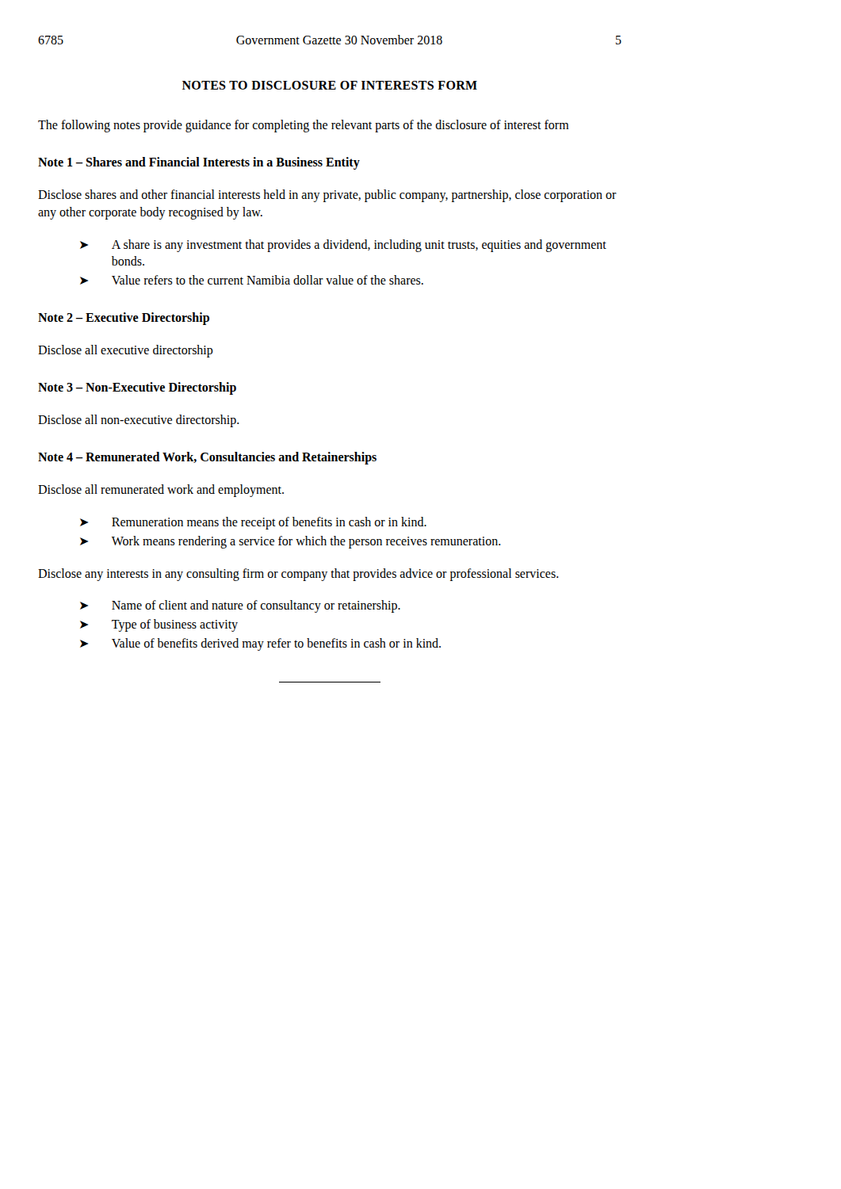6785 Government Gazette 30 November 2018 5
Notes to Disclosure of Interests Form
The following notes provide guidance for completing the relevant parts of the disclosure of interest form
Note 1 – Shares and Financial Interests in a Business Entity
Disclose shares and other financial interests held in any private, public company, partnership, close corporation or any other corporate body recognised by law.
➤A share is any investment that provides a dividend, including unit trusts, equities and government bonds.
➤Value refers to the current Namibia dollar value of the shares.
Note 2 – Executive Directorship
Disclose all executive directorship
Note 3 – Non-Executive Directorship
Disclose all non-executive directorship.
Note 4 – Remunerated Work, Consultancies and Retainerships
Disclose all remunerated work and employment.
➤Remuneration means the receipt of benefits in cash or in kind.
➤Work means rendering a service for which the person receives remuneration.
Disclose any interests in any consulting firm or company that provides advice or professional services.
➤Name of client and nature of consultancy or retainership.
➤Type of business activity
➤Value of benefits derived may refer to benefits in cash or in kind.